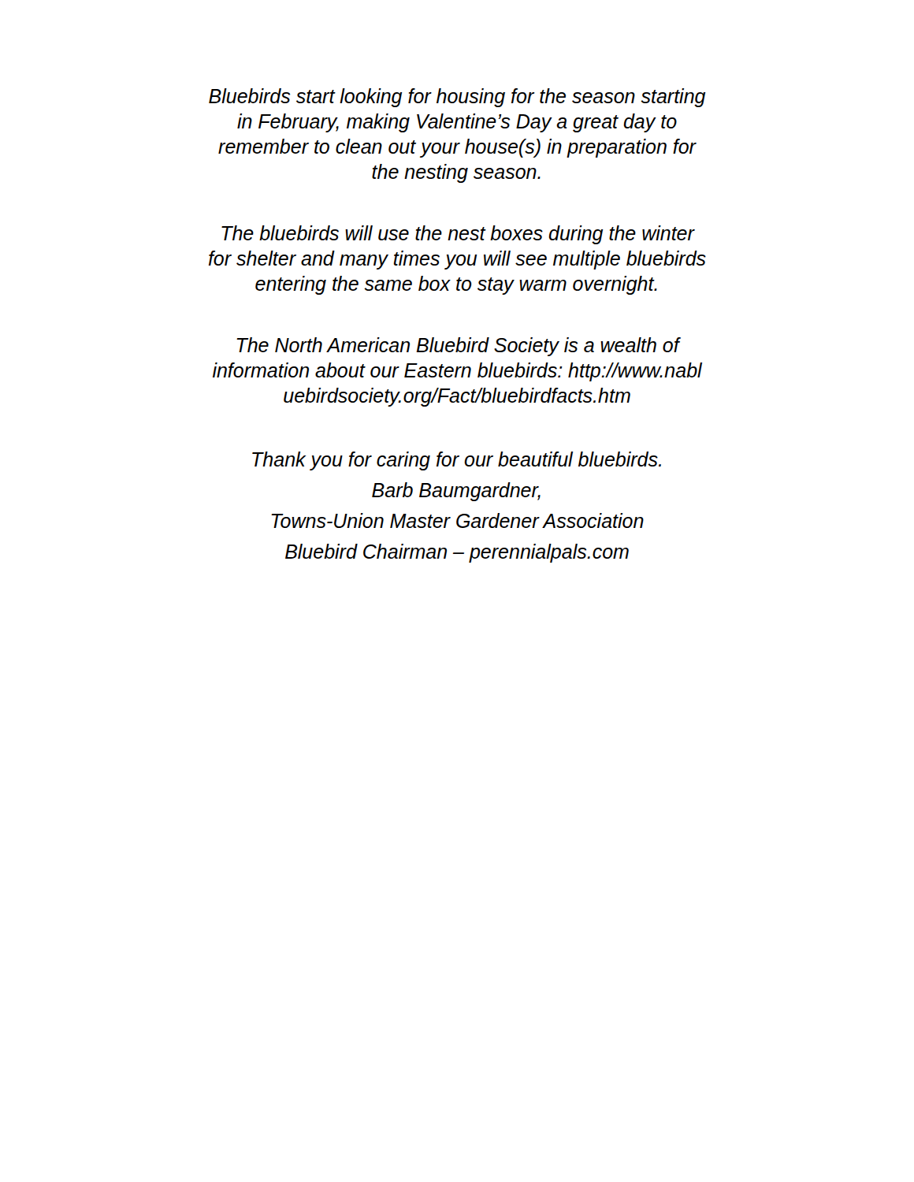Bluebirds start looking for housing for the season starting in February, making Valentine’s Day a great day to remember to clean out your house(s) in preparation for the nesting season.
The bluebirds will use the nest boxes during the winter for shelter and many times you will see multiple bluebirds entering the same box to stay warm overnight.
The North American Bluebird Society is a wealth of information about our Eastern bluebirds: http://www.nabluebirdsociety.org/Fact/bluebirdfacts.htm
Thank you for caring for our beautiful bluebirds. Barb Baumgardner, Towns-Union Master Gardener Association Bluebird Chairman – perennialpals.com